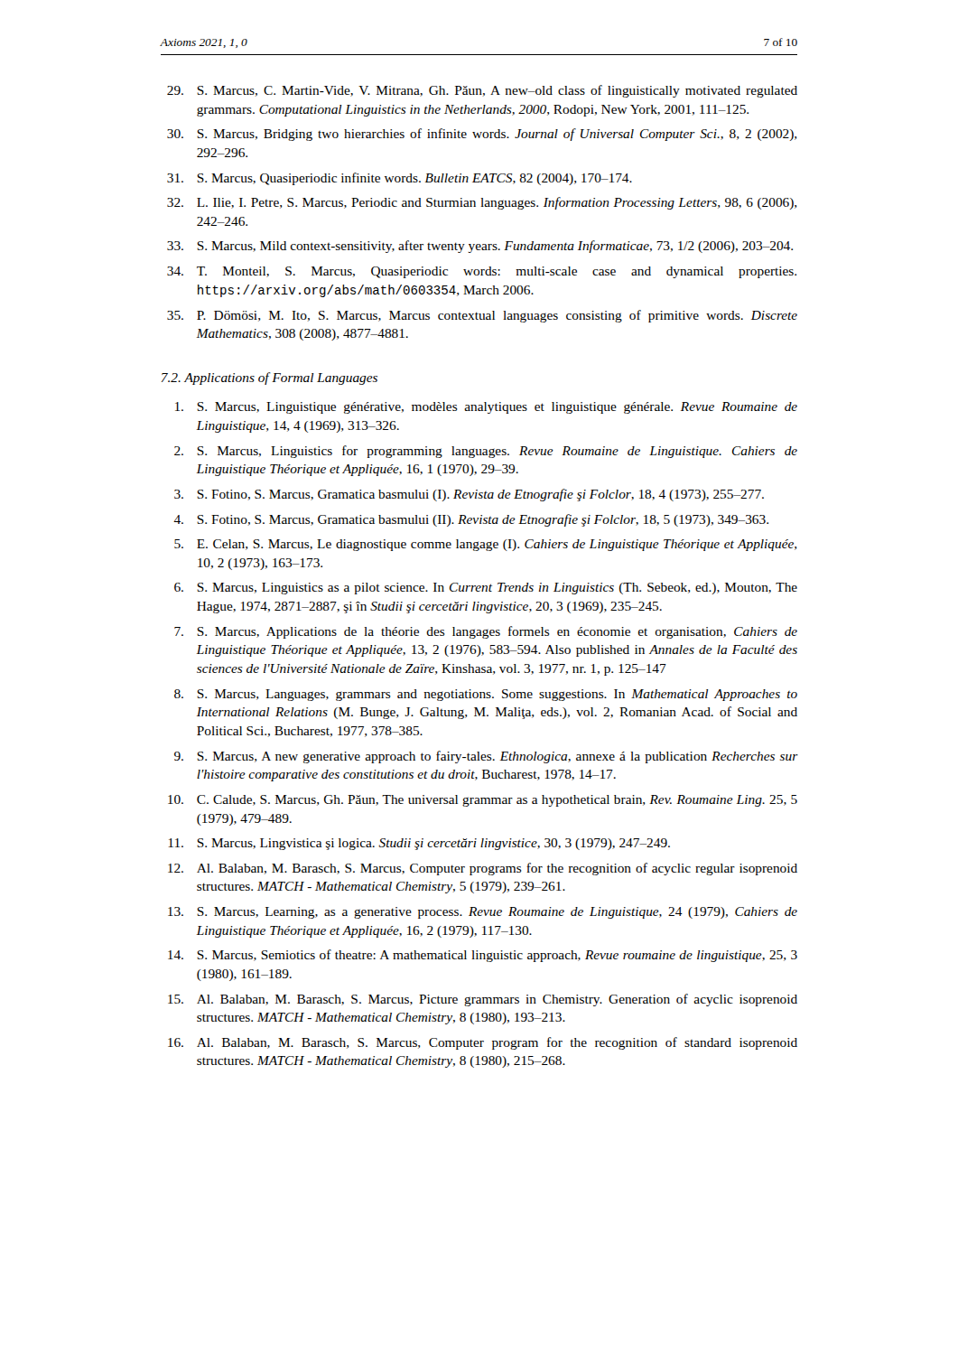Axioms 2021, 1, 0 7 of 10
29. S. Marcus, C. Martin-Vide, V. Mitrana, Gh. Păun, A new–old class of linguistically motivated regulated grammars. Computational Linguistics in the Netherlands, 2000, Rodopi, New York, 2001, 111–125.
30. S. Marcus, Bridging two hierarchies of infinite words. Journal of Universal Computer Sci., 8, 2 (2002), 292–296.
31. S. Marcus, Quasiperiodic infinite words. Bulletin EATCS, 82 (2004), 170–174.
32. L. Ilie, I. Petre, S. Marcus, Periodic and Sturmian languages. Information Processing Letters, 98, 6 (2006), 242–246.
33. S. Marcus, Mild context-sensitivity, after twenty years. Fundamenta Informaticae, 73, 1/2 (2006), 203–204.
34. T. Monteil, S. Marcus, Quasiperiodic words: multi-scale case and dynamical properties. https://arxiv.org/abs/math/0603354, March 2006.
35. P. Dömösi, M. Ito, S. Marcus, Marcus contextual languages consisting of primitive words. Discrete Mathematics, 308 (2008), 4877–4881.
7.2. Applications of Formal Languages
1. S. Marcus, Linguistique générative, modèles analytiques et linguistique générale. Revue Roumaine de Linguistique, 14, 4 (1969), 313–326.
2. S. Marcus, Linguistics for programming languages. Revue Roumaine de Linguistique. Cahiers de Linguistique Théorique et Appliquée, 16, 1 (1970), 29–39.
3. S. Fotino, S. Marcus, Gramatica basmului (I). Revista de Etnografie şi Folclor, 18, 4 (1973), 255–277.
4. S. Fotino, S. Marcus, Gramatica basmului (II). Revista de Etnografie şi Folclor, 18, 5 (1973), 349–363.
5. E. Celan, S. Marcus, Le diagnostique comme langage (I). Cahiers de Linguistique Théorique et Appliquée, 10, 2 (1973), 163–173.
6. S. Marcus, Linguistics as a pilot science. In Current Trends in Linguistics (Th. Sebeok, ed.), Mouton, The Hague, 1974, 2871–2887, şi în Studii şi cercetări lingvistice, 20, 3 (1969), 235–245.
7. S. Marcus, Applications de la théorie des langages formels en économie et organisation, Cahiers de Linguistique Théorique et Appliquée, 13, 2 (1976), 583–594. Also published in Annales de la Faculté des sciences de l'Université Nationale de Zaïre, Kinshasa, vol. 3, 1977, nr. 1, p. 125–147
8. S. Marcus, Languages, grammars and negotiations. Some suggestions. In Mathematical Approaches to International Relations (M. Bunge, J. Galtung, M. Maliţa, eds.), vol. 2, Romanian Acad. of Social and Political Sci., Bucharest, 1977, 378–385.
9. S. Marcus, A new generative approach to fairy-tales. Ethnologica, annexe á la publication Recherches sur l'histoire comparative des constitutions et du droit, Bucharest, 1978, 14–17.
10. C. Calude, S. Marcus, Gh. Păun, The universal grammar as a hypothetical brain, Rev. Roumaine Ling. 25, 5 (1979), 479–489.
11. S. Marcus, Lingvistica şi logica. Studii şi cercetări lingvistice, 30, 3 (1979), 247–249.
12. Al. Balaban, M. Barasch, S. Marcus, Computer programs for the recognition of acyclic regular isoprenoid structures. MATCH - Mathematical Chemistry, 5 (1979), 239–261.
13. S. Marcus, Learning, as a generative process. Revue Roumaine de Linguistique, 24 (1979), Cahiers de Linguistique Théorique et Appliquée, 16, 2 (1979), 117–130.
14. S. Marcus, Semiotics of theatre: A mathematical linguistic approach, Revue roumaine de linguistique, 25, 3 (1980), 161–189.
15. Al. Balaban, M. Barasch, S. Marcus, Picture grammars in Chemistry. Generation of acyclic isoprenoid structures. MATCH - Mathematical Chemistry, 8 (1980), 193–213.
16. Al. Balaban, M. Barasch, S. Marcus, Computer program for the recognition of standard isoprenoid structures. MATCH - Mathematical Chemistry, 8 (1980), 215–268.